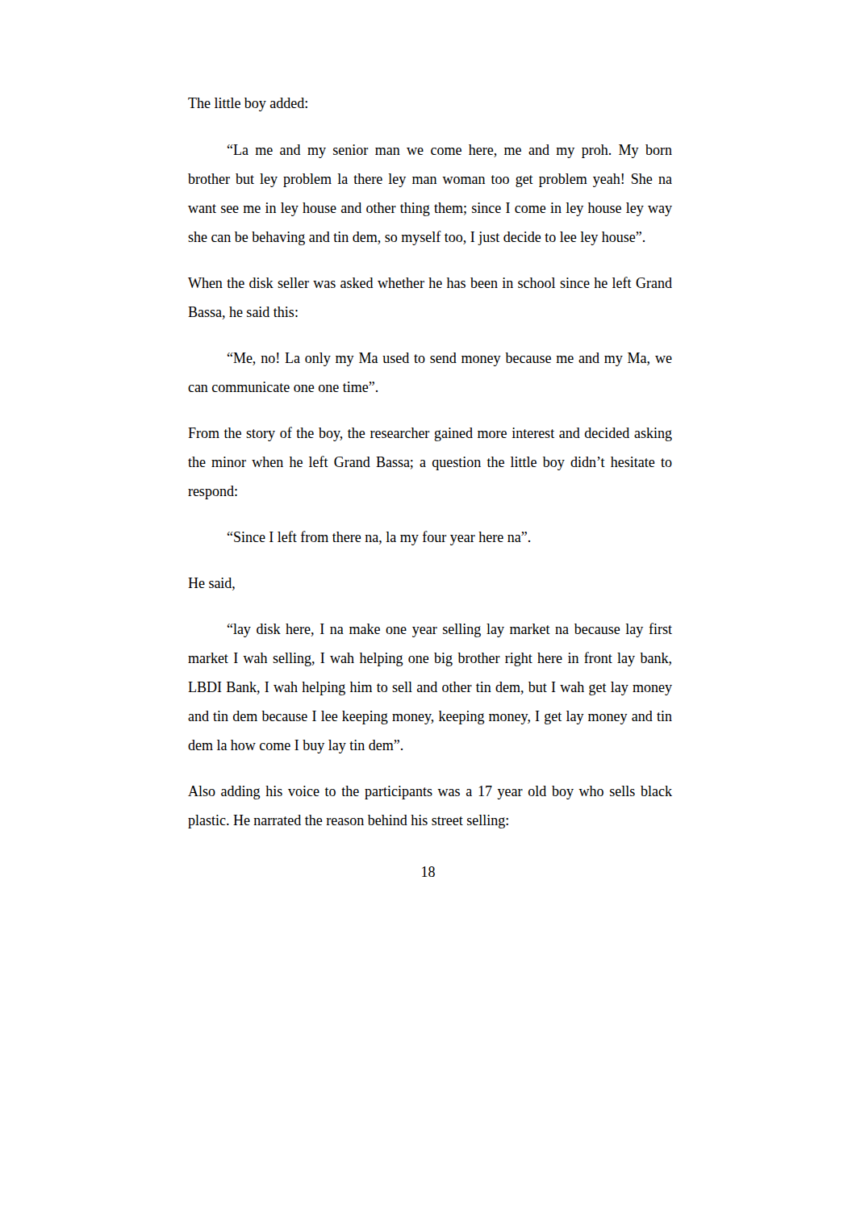The little boy added:
“La me and my senior man we come here, me and my proh. My born brother but ley problem la there ley man woman too get problem yeah! She na want see me in ley house and other thing them; since I come in ley house ley way she can be behaving and tin dem, so myself too, I just decide to lee ley house”.
When the disk seller was asked whether he has been in school since he left Grand Bassa, he said this:
“Me, no! La only my Ma used to send money because me and my Ma, we can communicate one one time”.
From the story of the boy, the researcher gained more interest and decided asking the minor when he left Grand Bassa; a question the little boy didn’t hesitate to respond:
“Since I left from there na, la my four year here na”.
He said,
“lay disk here, I na make one year selling lay market na because lay first market I wah selling, I wah helping one big brother right here in front lay bank, LBDI Bank, I wah helping him to sell and other tin dem, but I wah get lay money and tin dem because I lee keeping money, keeping money, I get lay money and tin dem la how come I buy lay tin dem”.
Also adding his voice to the participants was a 17 year old boy who sells black plastic. He narrated the reason behind his street selling:
18